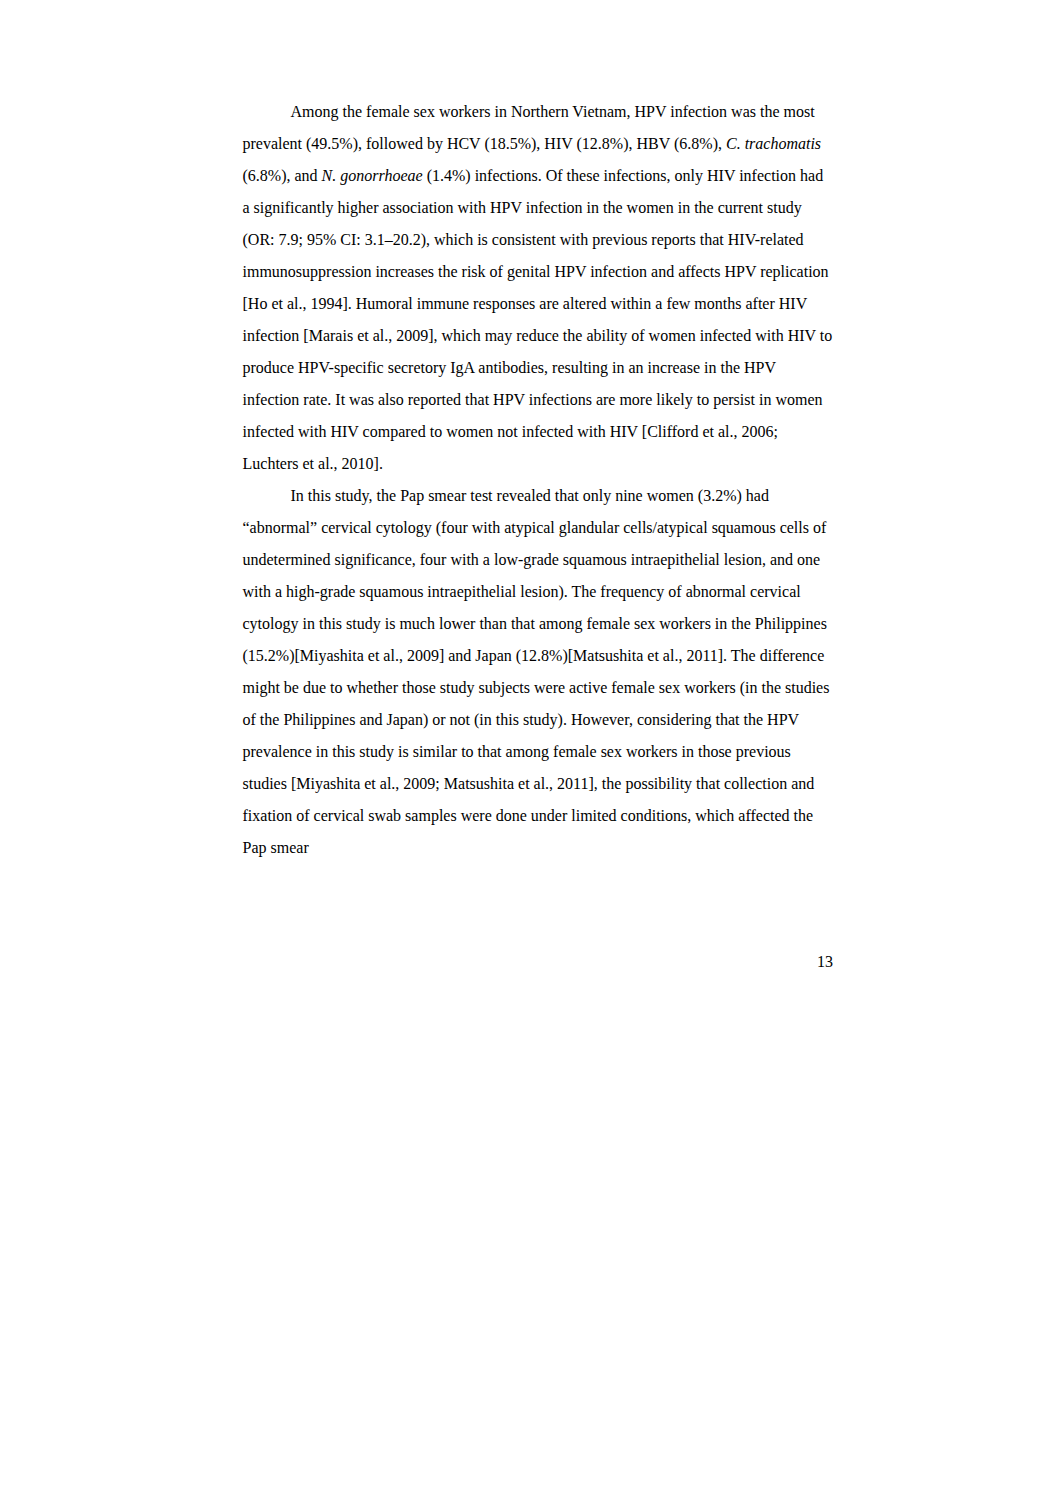Among the female sex workers in Northern Vietnam, HPV infection was the most prevalent (49.5%), followed by HCV (18.5%), HIV (12.8%), HBV (6.8%), C. trachomatis (6.8%), and N. gonorrhoeae (1.4%) infections. Of these infections, only HIV infection had a significantly higher association with HPV infection in the women in the current study (OR: 7.9; 95% CI: 3.1–20.2), which is consistent with previous reports that HIV-related immunosuppression increases the risk of genital HPV infection and affects HPV replication [Ho et al., 1994]. Humoral immune responses are altered within a few months after HIV infection [Marais et al., 2009], which may reduce the ability of women infected with HIV to produce HPV-specific secretory IgA antibodies, resulting in an increase in the HPV infection rate. It was also reported that HPV infections are more likely to persist in women infected with HIV compared to women not infected with HIV [Clifford et al., 2006; Luchters et al., 2010].
In this study, the Pap smear test revealed that only nine women (3.2%) had “abnormal” cervical cytology (four with atypical glandular cells/atypical squamous cells of undetermined significance, four with a low-grade squamous intraepithelial lesion, and one with a high-grade squamous intraepithelial lesion). The frequency of abnormal cervical cytology in this study is much lower than that among female sex workers in the Philippines (15.2%)[Miyashita et al., 2009] and Japan (12.8%)[Matsushita et al., 2011]. The difference might be due to whether those study subjects were active female sex workers (in the studies of the Philippines and Japan) or not (in this study). However, considering that the HPV prevalence in this study is similar to that among female sex workers in those previous studies [Miyashita et al., 2009; Matsushita et al., 2011], the possibility that collection and fixation of cervical swab samples were done under limited conditions, which affected the Pap smear
13